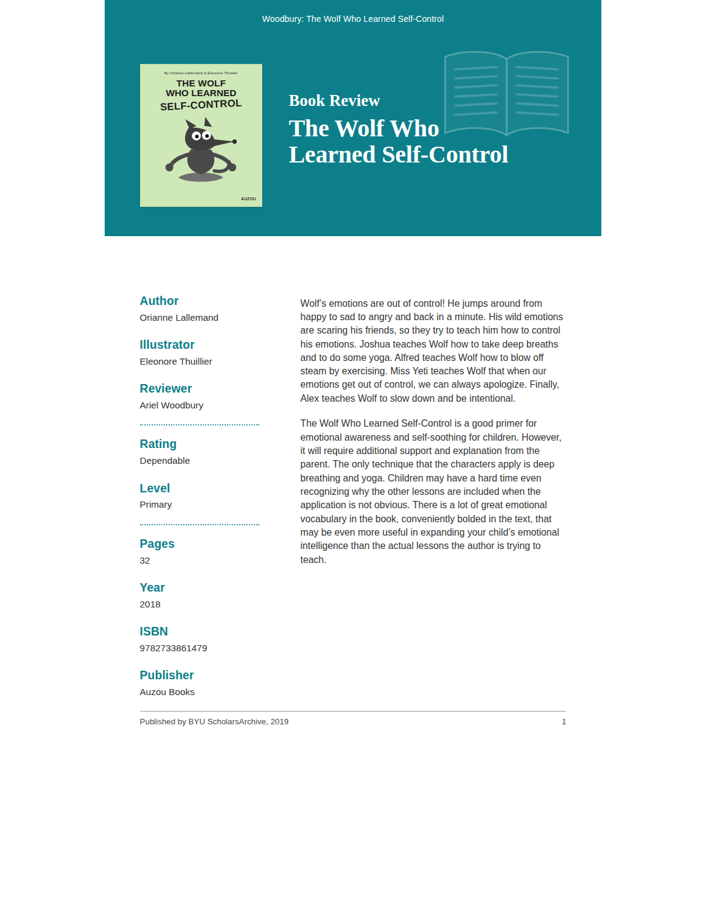Woodbury: The Wolf Who Learned Self-Control
By Orianne Lallemand & Eleonore Thuillier
THE WOLF
WHO LEARNED
SELF-CONTROL
AUZOU
Book Review
The Wolf Who
Learned Self-Control
Author
Orianne Lallemand
Illustrator
Eleonore Thuillier
Reviewer
Ariel Woodbury
Rating
Dependable
Level
Primary
Pages
32
Year
2018
ISBN
9782733861479
Publisher
Auzou Books
Wolf’s emotions are out of control! He jumps around from happy to sad to angry and back in a minute. His wild emotions are scaring his friends, so they try to teach him how to control his emotions. Joshua teaches Wolf how to take deep breaths and to do some yoga. Alfred teaches Wolf how to blow off steam by exercising. Miss Yeti teaches Wolf that when our emotions get out of control, we can always apologize. Finally, Alex teaches Wolf to slow down and be intentional.
The Wolf Who Learned Self-Control is a good primer for emotional awareness and self-soothing for children. However, it will require additional support and explanation from the parent. The only technique that the characters apply is deep breathing and yoga. Children may have a hard time even recognizing why the other lessons are included when the application is not obvious. There is a lot of great emotional vocabulary in the book, conveniently bolded in the text, that may be even more useful in expanding your child’s emotional intelligence than the actual lessons the author is trying to teach.
Published by BYU ScholarsArchive, 2019 1